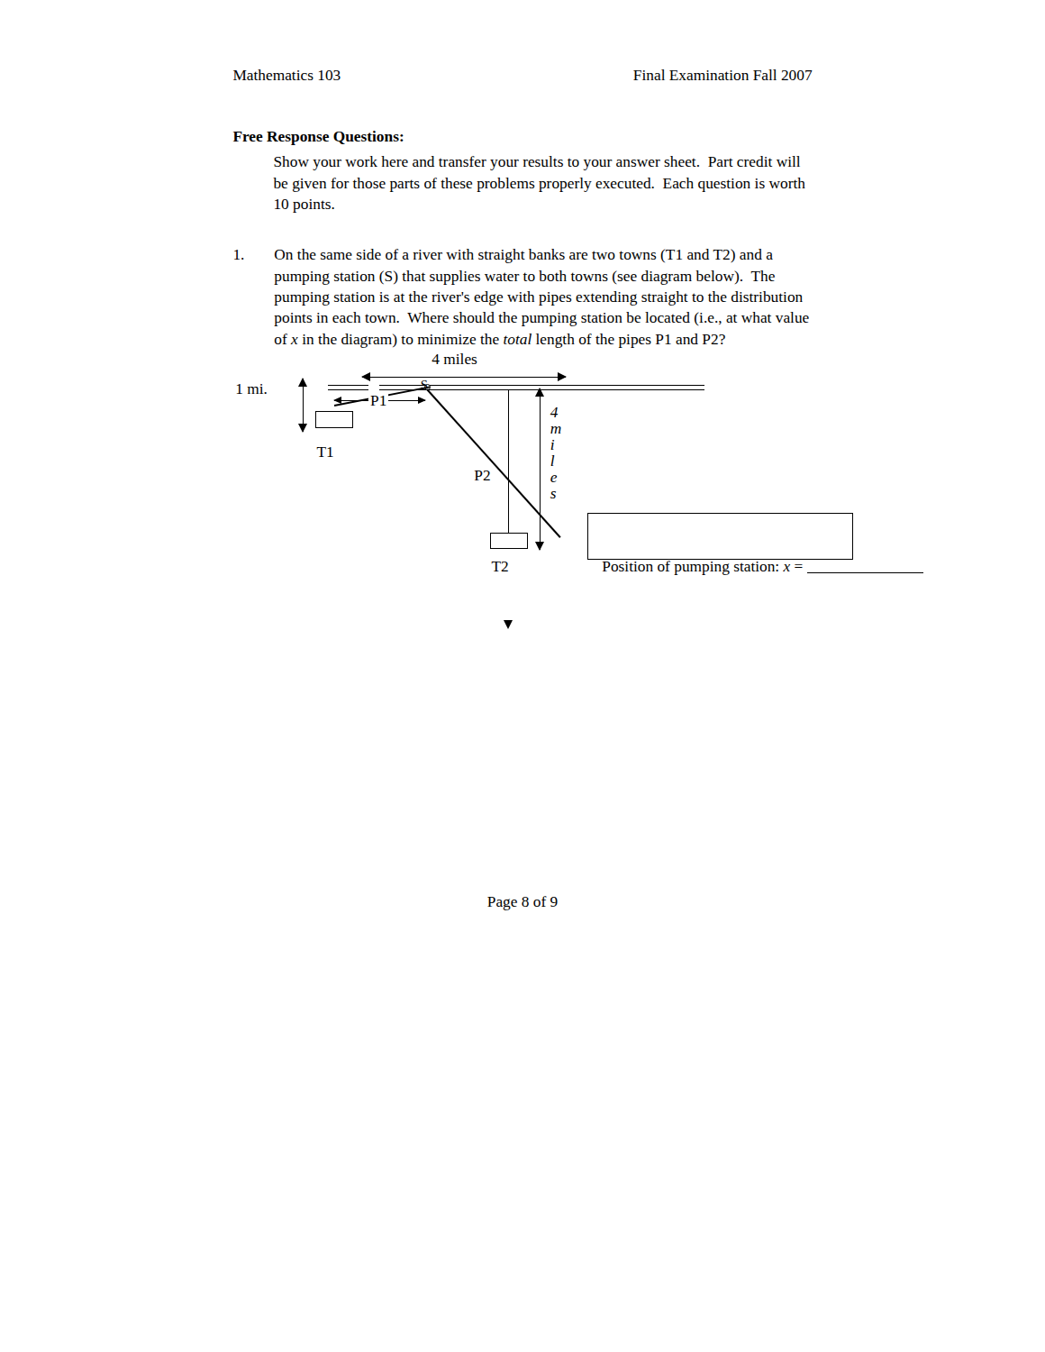Mathematics 103
Final Examination Fall 2007
Free Response Questions:
Show your work here and transfer your results to your answer sheet. Part credit will be given for those parts of these problems properly executed. Each question is worth 10 points.
1.
On the same side of a river with straight banks are two towns (T1 and T2) and a pumping station (S) that supplies water to both towns (see diagram below). The pumping station is at the river's edge with pipes extending straight to the distribution points in each town. Where should the pumping station be located (i.e., at what value of x in the diagram) to minimize the total length of the pipes P1 and P2?
4 miles
1 mi.
x
S
P1
T1
P2
T2
4 m i l e s
Position of pumping station: x =
Page 8 of 9